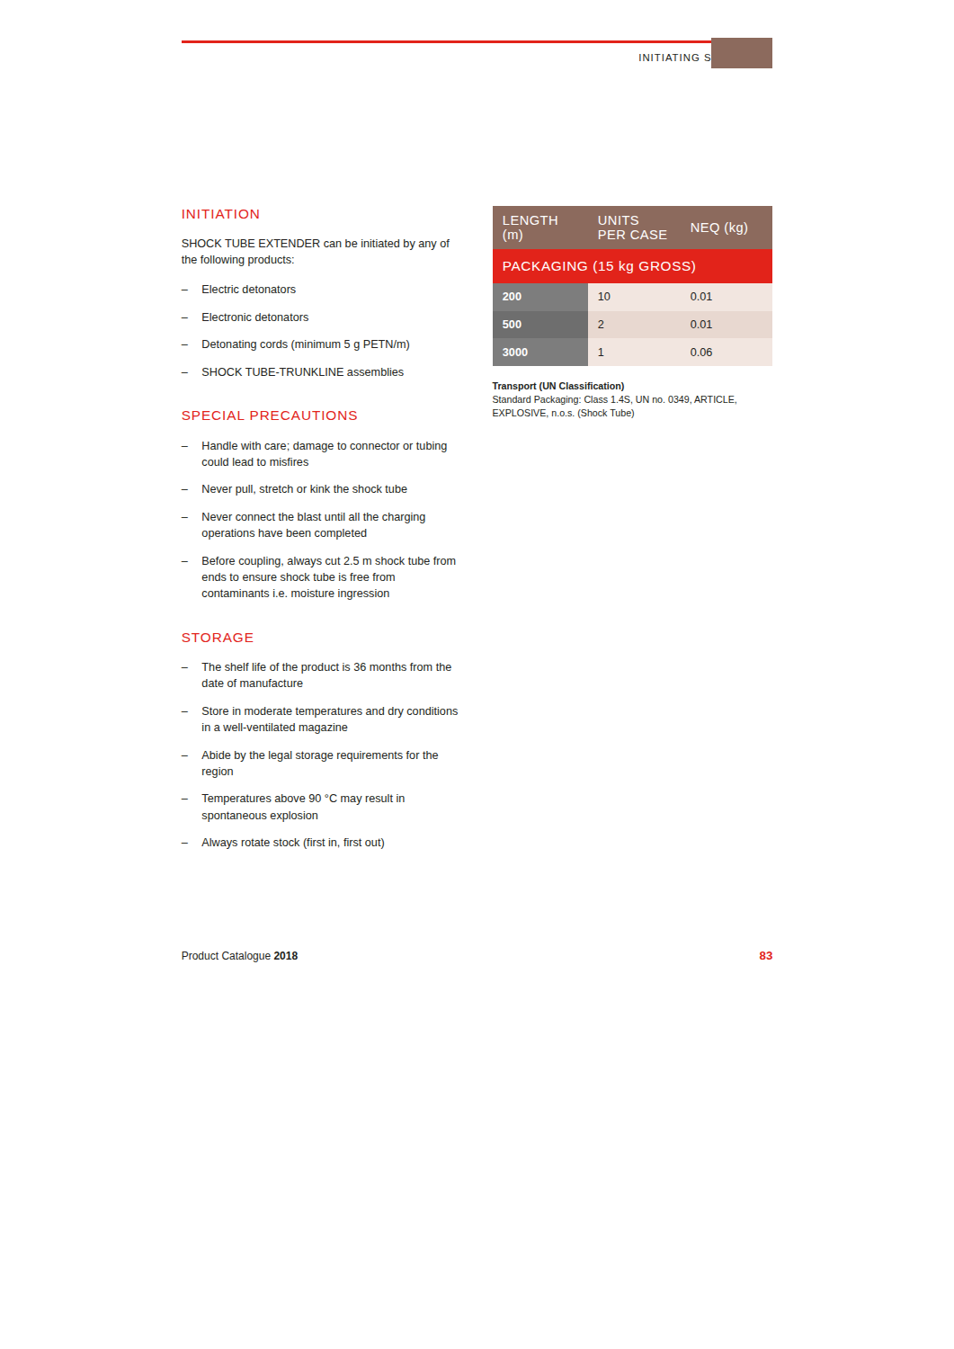INITIATING SYSTEMS
INITIATION
SHOCK TUBE EXTENDER can be initiated by any of the following products:
Electric detonators
Electronic detonators
Detonating cords (minimum 5 g PETN/m)
SHOCK TUBE-TRUNKLINE assemblies
SPECIAL PRECAUTIONS
Handle with care; damage to connector or tubing could lead to misfires
Never pull, stretch or kink the shock tube
Never connect the blast until all the charging operations have been completed
Before coupling, always cut 2.5 m shock tube from ends to ensure shock tube is free from contaminants i.e. moisture ingression
STORAGE
The shelf life of the product is 36 months from the date of manufacture
Store in moderate temperatures and dry conditions in a well-ventilated magazine
Abide by the legal storage requirements for the region
Temperatures above 90 °C may result in spontaneous explosion
Always rotate stock (first in, first out)
| PACKAGING (15 kg GROSS) |
| LENGTH (m) | UNITS PER CASE | NEQ (kg) |
| 200 | 10 | 0.01 |
| 500 | 2 | 0.01 |
| 3000 | 1 | 0.06 |
Transport (UN Classification)
Standard Packaging: Class 1.4S, UN no. 0349, ARTICLE, EXPLOSIVE, n.o.s. (Shock Tube)
Product Catalogue 2018
83